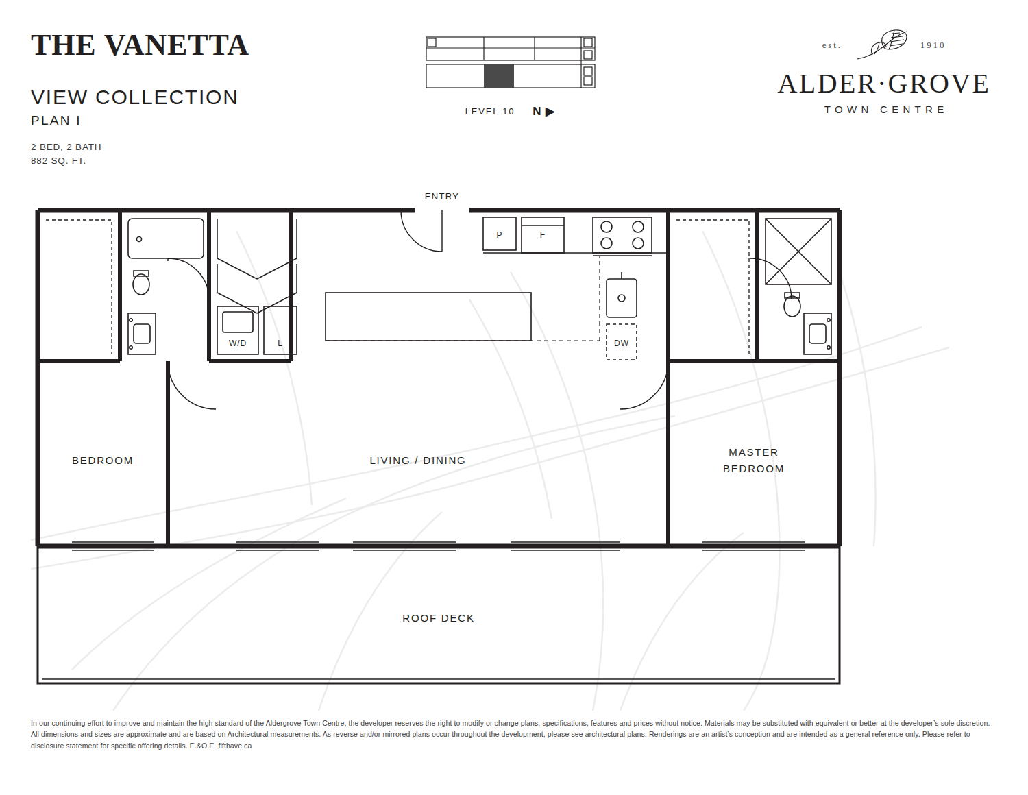The Vanetta
View Collection
Plan I
2 Bed, 2 Bath
882 Sq. Ft.
LEVEL 10 N ▶
est. 1910
ALDER·GROVE
TOWN CENTRE
ENTRY W/D L P F DW BEDROOM LIVING / DINING MASTER BEDROOM ROOF DECK
In our continuing effort to improve and maintain the high standard of the Aldergrove Town Centre, the developer reserves the right to modify or change plans, specifications, features and prices without notice. Materials may be substituted with equivalent or better at the developer’s sole discretion. All dimensions and sizes are approximate and are based on Architectural measurements. As reverse and/or mirrored plans occur throughout the development, please see architectural plans. Renderings are an artist’s conception and are intended as a general reference only. Please refer to disclosure statement for specific offering details. E.&O.E. fifthave.ca